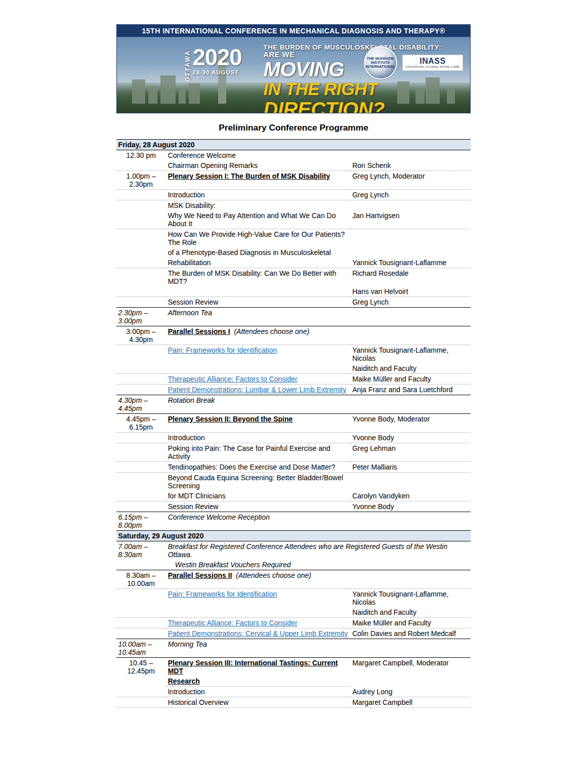15th International Conference in Mechanical Diagnosis and Therapy®
OTTAWA
2020
28-30 AUGUST
THE BURDEN OF MUSCULOSKELETAL DISABILITY:
ARE WE
MOVING
IN THE RIGHT
DIRECTION?
THE McKENZIE
INSTITUTE
INTERNATIONAL
INASS
ADVANCING GLOBAL SPINE CARE
Preliminary Conference Programme
| Friday, 28 August 2020 |
| 12.30 pm | Conference Welcome | |
| | Chairman Opening Remarks | Ron Schenk |
| 1.00pm – 2.30pm | Plenary Session I: The Burden of MSK Disability | Greg Lynch, Moderator |
| | Introduction | Greg Lynch |
| | MSK Disability: | |
| | Why We Need to Pay Attention and What We Can Do About It | Jan Hartvigsen |
| | How Can We Provide High-Value Care for Our Patients? The Role | |
| | of a Phenotype-Based Diagnosis in Musculoskeletal | |
| | Rehabilitation | Yannick Tousignant-Laflamme |
| | The Burden of MSK Disability: Can We Do Better with MDT? | Richard Rosedale |
| | | Hans van Helvoirt |
| | Session Review | Greg Lynch |
| 2.30pm – 3.00pm | Afternoon Tea |
| 3.00pm – 4.30pm | Parallel Sessions I (Attendees choose one) | |
| | Pain: Frameworks for Identification | Yannick Tousignant-Laflamme, Nicolas |
| | | Naiditch and Faculty |
| | Therapeutic Alliance: Factors to Consider | Maike Müller and Faculty |
| | Patient Demonstrations: Lumbar & Lower Limb Extremity | Anja Franz and Sara Luetchford |
| 4.30pm – 4.45pm | Rotation Break |
| 4.45pm – 6.15pm | Plenary Session II: Beyond the Spine | Yvonne Body, Moderator |
| | Introduction | Yvonne Body |
| | Poking into Pain: The Case for Painful Exercise and Activity | Greg Lehman |
| | Tendinopathies: Does the Exercise and Dose Matter? | Peter Malliaris |
| | Beyond Cauda Equina Screening: Better Bladder/Bowel Screening | |
| | for MDT Clinicians | Carolyn Vandyken |
| | Session Review | Yvonne Body |
| 6.15pm – 8.00pm | Conference Welcome Reception |
| Saturday, 29 August 2020 |
| 7.00am – 8:30am | Breakfast for Registered Conference Attendees who are Registered Guests of the Westin Ottawa. |
| | Westin Breakfast Vouchers Required |
| 8.30am – 10.00am | Parallel Sessions II (Attendees choose one) | |
| | Pain: Frameworks for Identification | Yannick Tousignant-Laflamme, Nicolas |
| | | Naiditch and Faculty |
| | Therapeutic Alliance: Factors to Consider | Maike Müller and Faculty |
| | Patient Demonstrations: Cervical & Upper Limb Extremity | Colin Davies and Robert Medcalf |
| 10.00am – 10.45am | Morning Tea |
| 10.45 – 12.45pm | Plenary Session III: International Tastings: Current MDT | Margaret Campbell, Moderator |
| Research |
| | Introduction | Audrey Long |
| | Historical Overview | Margaret Campbell |